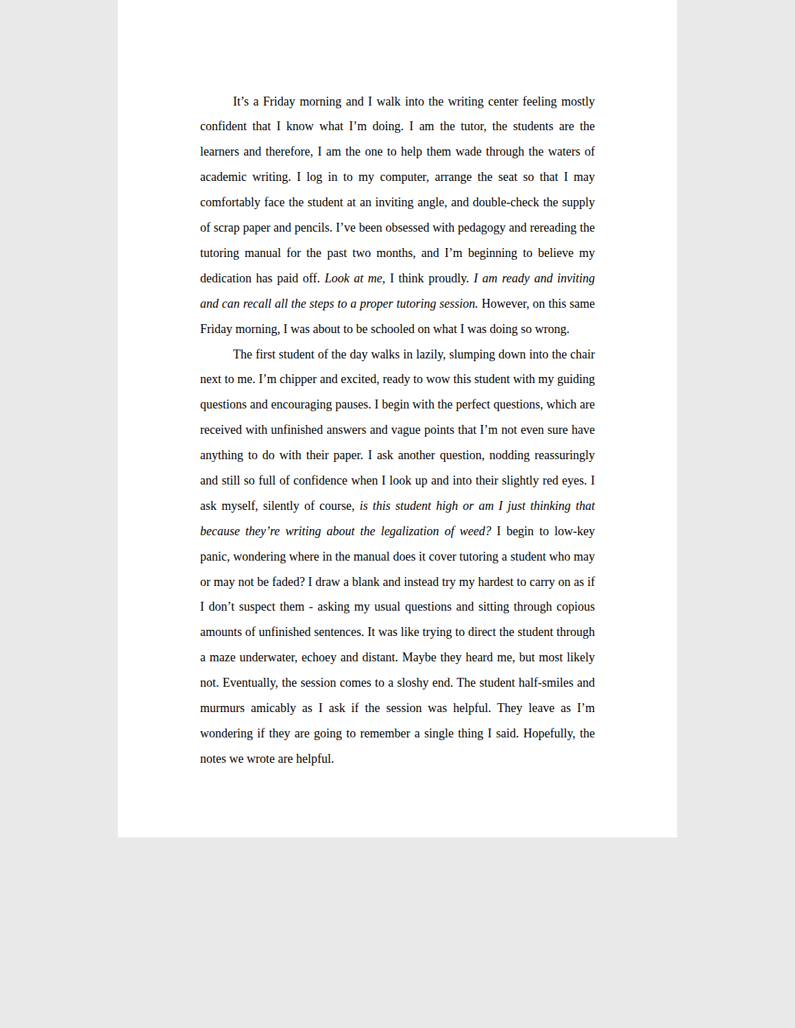It’s a Friday morning and I walk into the writing center feeling mostly confident that I know what I’m doing. I am the tutor, the students are the learners and therefore, I am the one to help them wade through the waters of academic writing. I log in to my computer, arrange the seat so that I may comfortably face the student at an inviting angle, and double-check the supply of scrap paper and pencils. I’ve been obsessed with pedagogy and rereading the tutoring manual for the past two months, and I’m beginning to believe my dedication has paid off. Look at me, I think proudly. I am ready and inviting and can recall all the steps to a proper tutoring session. However, on this same Friday morning, I was about to be schooled on what I was doing so wrong.
The first student of the day walks in lazily, slumping down into the chair next to me. I’m chipper and excited, ready to wow this student with my guiding questions and encouraging pauses. I begin with the perfect questions, which are received with unfinished answers and vague points that I’m not even sure have anything to do with their paper. I ask another question, nodding reassuringly and still so full of confidence when I look up and into their slightly red eyes. I ask myself, silently of course, is this student high or am I just thinking that because they’re writing about the legalization of weed? I begin to low-key panic, wondering where in the manual does it cover tutoring a student who may or may not be faded? I draw a blank and instead try my hardest to carry on as if I don’t suspect them - asking my usual questions and sitting through copious amounts of unfinished sentences. It was like trying to direct the student through a maze underwater, echoey and distant. Maybe they heard me, but most likely not. Eventually, the session comes to a sloshy end. The student half-smiles and murmurs amicably as I ask if the session was helpful. They leave as I’m wondering if they are going to remember a single thing I said. Hopefully, the notes we wrote are helpful.